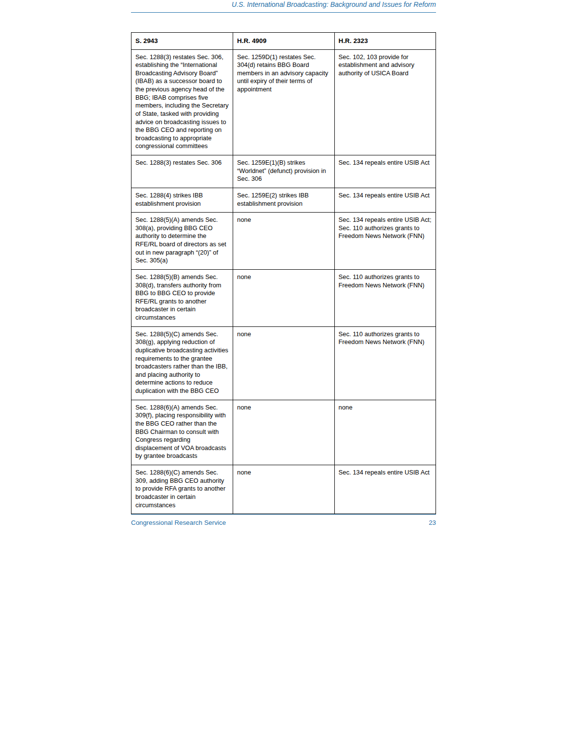U.S. International Broadcasting: Background and Issues for Reform
| S. 2943 | H.R. 4909 | H.R. 2323 |
| --- | --- | --- |
| Sec. 1288(3) restates Sec. 306, establishing the “International Broadcasting Advisory Board” (IBAB) as a successor board to the previous agency head of the BBG; IBAB comprises five members, including the Secretary of State, tasked with providing advice on broadcasting issues to the BBG CEO and reporting on broadcasting to appropriate congressional committees | Sec. 1259D(1) restates Sec. 304(d) retains BBG Board members in an advisory capacity until expiry of their terms of appointment | Sec. 102, 103 provide for establishment and advisory authority of USICA Board |
| Sec. 1288(3) restates Sec. 306 | Sec. 1259E(1)(B) strikes “Worldnet” (defunct) provision in Sec. 306 | Sec. 134 repeals entire USIB Act |
| Sec. 1288(4) strikes IBB establishment provision | Sec. 1259E(2) strikes IBB establishment provision | Sec. 134 repeals entire USIB Act |
| Sec. 1288(5)(A) amends Sec. 308(a), providing BBG CEO authority to determine the RFE/RL board of directors as set out in new paragraph “(20)” of Sec. 305(a) | none | Sec. 134 repeals entire USIB Act; Sec. 110 authorizes grants to Freedom News Network (FNN) |
| Sec. 1288(5)(B) amends Sec. 308(d), transfers authority from BBG to BBG CEO to provide RFE/RL grants to another broadcaster in certain circumstances | none | Sec. 110 authorizes grants to Freedom News Network (FNN) |
| Sec. 1288(5)(C) amends Sec. 308(g), applying reduction of duplicative broadcasting activities requirements to the grantee broadcasters rather than the IBB, and placing authority to determine actions to reduce duplication with the BBG CEO | none | Sec. 110 authorizes grants to Freedom News Network (FNN) |
| Sec. 1288(6)(A) amends Sec. 309(f), placing responsibility with the BBG CEO rather than the BBG Chairman to consult with Congress regarding displacement of VOA broadcasts by grantee broadcasts | none | none |
| Sec. 1288(6)(C) amends Sec. 309, adding BBG CEO authority to provide RFA grants to another broadcaster in certain circumstances | none | Sec. 134 repeals entire USIB Act |
Congressional Research Service 23